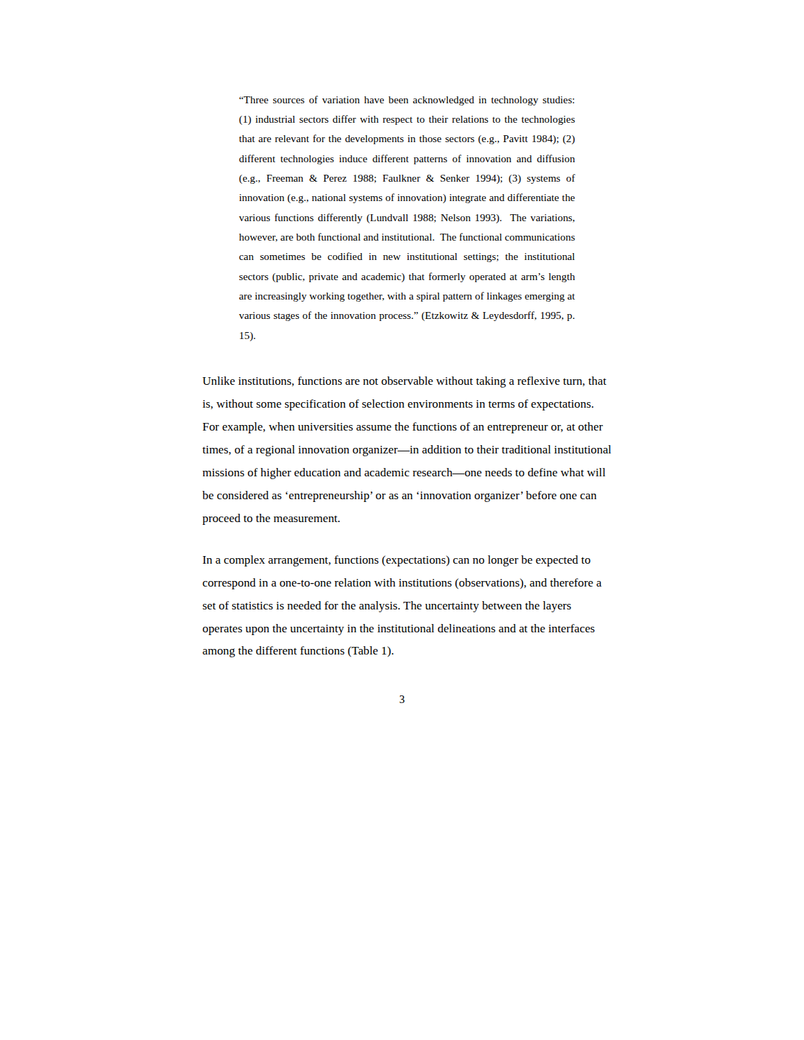“Three sources of variation have been acknowledged in technology studies: (1) industrial sectors differ with respect to their relations to the technologies that are relevant for the developments in those sectors (e.g., Pavitt 1984); (2) different technologies induce different patterns of innovation and diffusion (e.g., Freeman & Perez 1988; Faulkner & Senker 1994); (3) systems of innovation (e.g., national systems of innovation) integrate and differentiate the various functions differently (Lundvall 1988; Nelson 1993). The variations, however, are both functional and institutional. The functional communications can sometimes be codified in new institutional settings; the institutional sectors (public, private and academic) that formerly operated at arm’s length are increasingly working together, with a spiral pattern of linkages emerging at various stages of the innovation process.” (Etzkowitz & Leydesdorff, 1995, p. 15).
Unlike institutions, functions are not observable without taking a reflexive turn, that is, without some specification of selection environments in terms of expectations. For example, when universities assume the functions of an entrepreneur or, at other times, of a regional innovation organizer—in addition to their traditional institutional missions of higher education and academic research—one needs to define what will be considered as ‘entrepreneurship’ or as an ‘innovation organizer’ before one can proceed to the measurement.
In a complex arrangement, functions (expectations) can no longer be expected to correspond in a one-to-one relation with institutions (observations), and therefore a set of statistics is needed for the analysis. The uncertainty between the layers operates upon the uncertainty in the institutional delineations and at the interfaces among the different functions (Table 1).
3